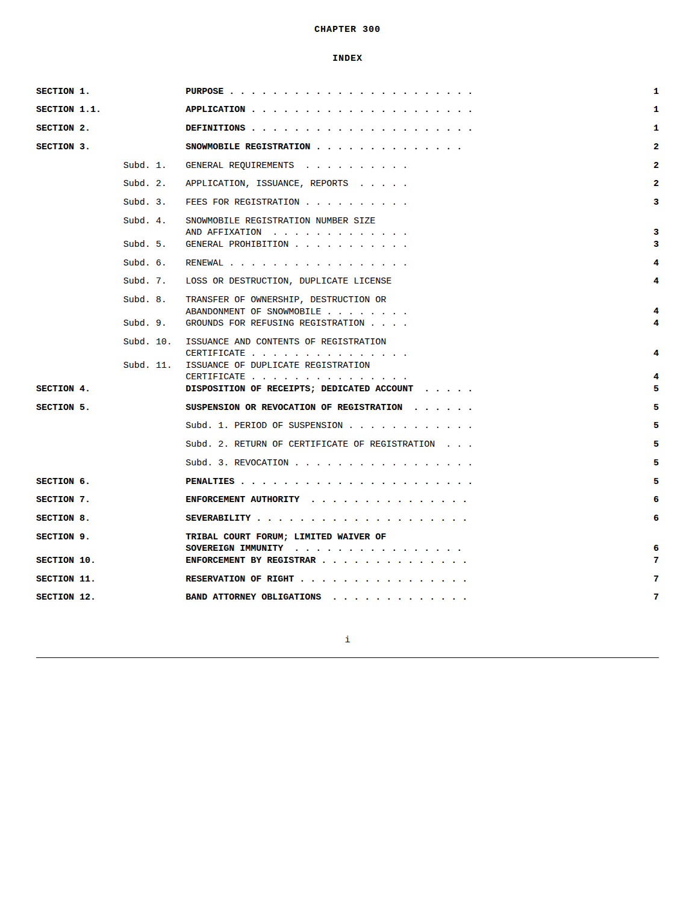CHAPTER 300
INDEX
| SECTION 1. | | PURPOSE . . . . . . . . . . . . . . . . . . . . . . . | 1 |
| SECTION 1.1. | | APPLICATION . . . . . . . . . . . . . . . . . . . . . | 1 |
| SECTION 2. | | DEFINITIONS . . . . . . . . . . . . . . . . . . . . . | 1 |
| SECTION 3. | | SNOWMOBILE REGISTRATION . . . . . . . . . . . . . . | 2 |
| | Subd. 1. | GENERAL REQUIREMENTS . . . . . . . . . . | 2 |
| | Subd. 2. | APPLICATION, ISSUANCE, REPORTS . . . . . | 2 |
| | Subd. 3. | FEES FOR REGISTRATION . . . . . . . . . . | 3 |
| | Subd. 4. | SNOWMOBILE REGISTRATION NUMBER SIZE AND AFFIXATION . . . . . . . . . . . . . | 3 |
| | Subd. 5. | GENERAL PROHIBITION . . . . . . . . . . . | 3 |
| | Subd. 6. | RENEWAL . . . . . . . . . . . . . . . . . | 4 |
| | Subd. 7. | LOSS OR DESTRUCTION, DUPLICATE LICENSE | 4 |
| | Subd. 8. | TRANSFER OF OWNERSHIP, DESTRUCTION OR ABANDONMENT OF SNOWMOBILE . . . . . . . . | 4 |
| | Subd. 9. | GROUNDS FOR REFUSING REGISTRATION . . . . | 4 |
| | Subd. 10. | ISSUANCE AND CONTENTS OF REGISTRATION CERTIFICATE . . . . . . . . . . . . . . . | 4 |
| | Subd. 11. | ISSUANCE OF DUPLICATE REGISTRATION CERTIFICATE . . . . . . . . . . . . . . . | 4 |
| SECTION 4. | | DISPOSITION OF RECEIPTS; DEDICATED ACCOUNT . . . . . | 5 |
| SECTION 5. | | SUSPENSION OR REVOCATION OF REGISTRATION . . . . . . | 5 |
| | | Subd. 1. PERIOD OF SUSPENSION . . . . . . . . . . . . | 5 |
| | | Subd. 2. RETURN OF CERTIFICATE OF REGISTRATION . . . | 5 |
| | | Subd. 3. REVOCATION . . . . . . . . . . . . . . . . . | 5 |
| SECTION 6. | | PENALTIES . . . . . . . . . . . . . . . . . . . . . . | 5 |
| SECTION 7. | | ENFORCEMENT AUTHORITY . . . . . . . . . . . . . . . | 6 |
| SECTION 8. | | SEVERABILITY . . . . . . . . . . . . . . . . . . . . | 6 |
| SECTION 9. | | TRIBAL COURT FORUM; LIMITED WAIVER OF SOVEREIGN IMMUNITY . . . . . . . . . . . . . . . . | 6 |
| SECTION 10. | | ENFORCEMENT BY REGISTRAR . . . . . . . . . . . . . . | 7 |
| SECTION 11. | | RESERVATION OF RIGHT . . . . . . . . . . . . . . . . | 7 |
| SECTION 12. | | BAND ATTORNEY OBLIGATIONS . . . . . . . . . . . . . | 7 |
i